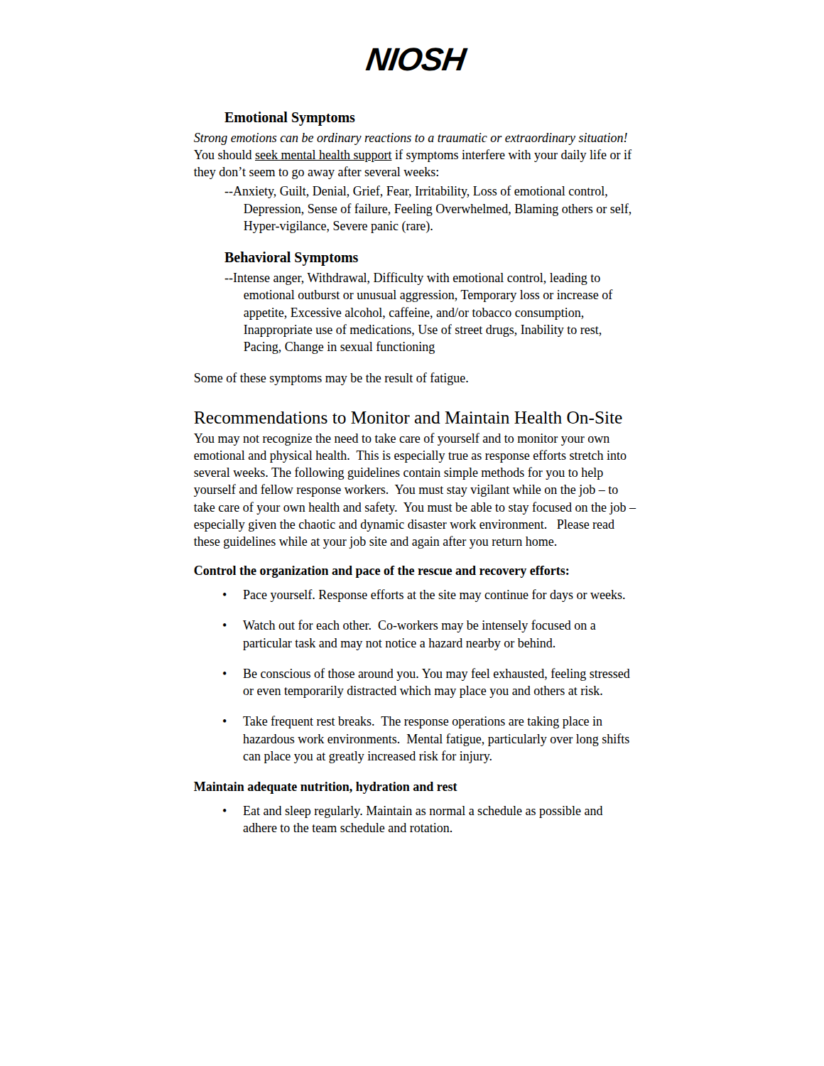NIOSH
Emotional Symptoms
Strong emotions can be ordinary reactions to a traumatic or extraordinary situation!
You should seek mental health support if symptoms interfere with your daily life or if they don’t seem to go away after several weeks:
--Anxiety, Guilt, Denial, Grief, Fear, Irritability, Loss of emotional control, Depression, Sense of failure, Feeling Overwhelmed, Blaming others or self, Hyper-vigilance, Severe panic (rare).
Behavioral Symptoms
--Intense anger, Withdrawal, Difficulty with emotional control, leading to emotional outburst or unusual aggression, Temporary loss or increase of appetite, Excessive alcohol, caffeine, and/or tobacco consumption, Inappropriate use of medications, Use of street drugs, Inability to rest, Pacing, Change in sexual functioning
Some of these symptoms may be the result of fatigue.
Recommendations to Monitor and Maintain Health On-Site
You may not recognize the need to take care of yourself and to monitor your own emotional and physical health. This is especially true as response efforts stretch into several weeks. The following guidelines contain simple methods for you to help yourself and fellow response workers. You must stay vigilant while on the job – to take care of your own health and safety. You must be able to stay focused on the job – especially given the chaotic and dynamic disaster work environment. Please read these guidelines while at your job site and again after you return home.
Control the organization and pace of the rescue and recovery efforts:
Pace yourself. Response efforts at the site may continue for days or weeks.
Watch out for each other. Co-workers may be intensely focused on a particular task and may not notice a hazard nearby or behind.
Be conscious of those around you. You may feel exhausted, feeling stressed or even temporarily distracted which may place you and others at risk.
Take frequent rest breaks. The response operations are taking place in hazardous work environments. Mental fatigue, particularly over long shifts can place you at greatly increased risk for injury.
Maintain adequate nutrition, hydration and rest
Eat and sleep regularly. Maintain as normal a schedule as possible and adhere to the team schedule and rotation.